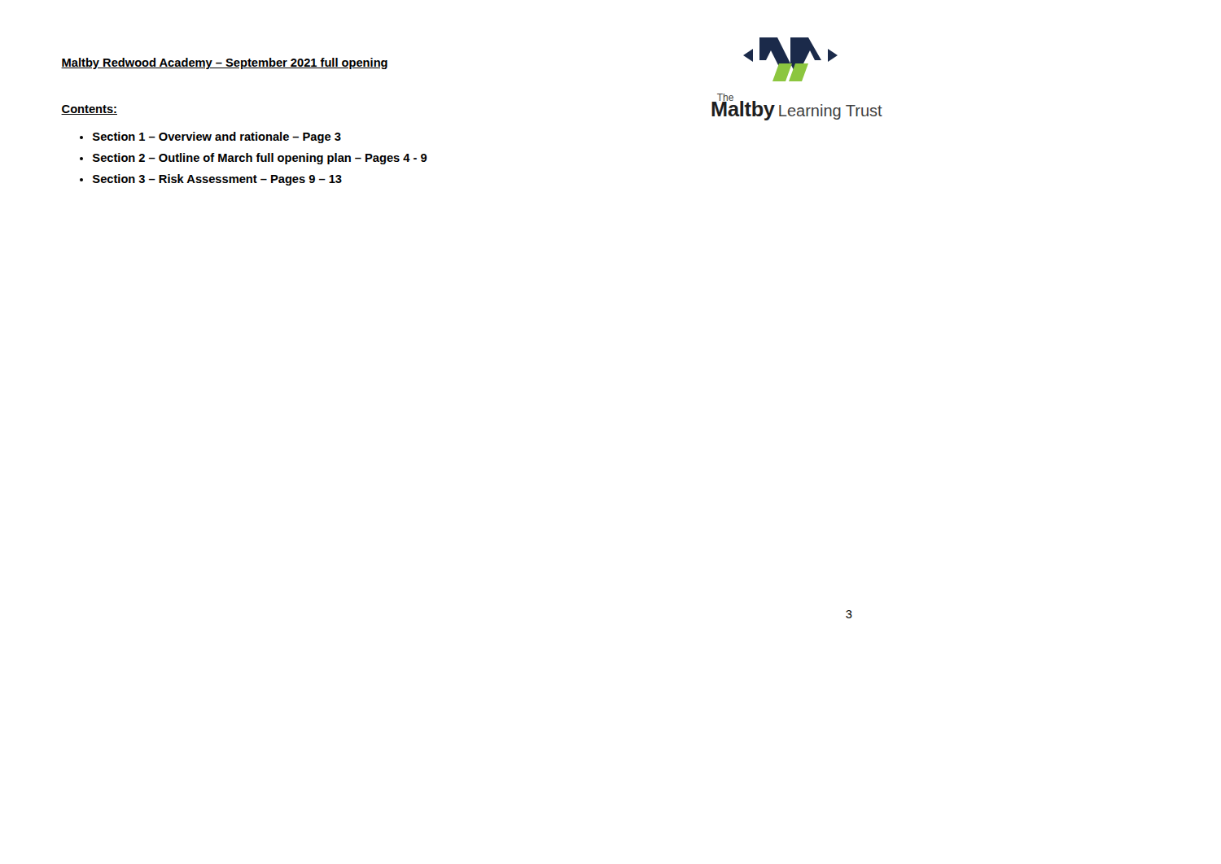The Maltby Learning Trust
Maltby Redwood Academy – September 2021 full opening
Contents:
Section 1 – Overview and rationale – Page 3
Section 2 – Outline of March full opening plan – Pages 4 - 9
Section 3 – Risk Assessment – Pages 9 – 13
3